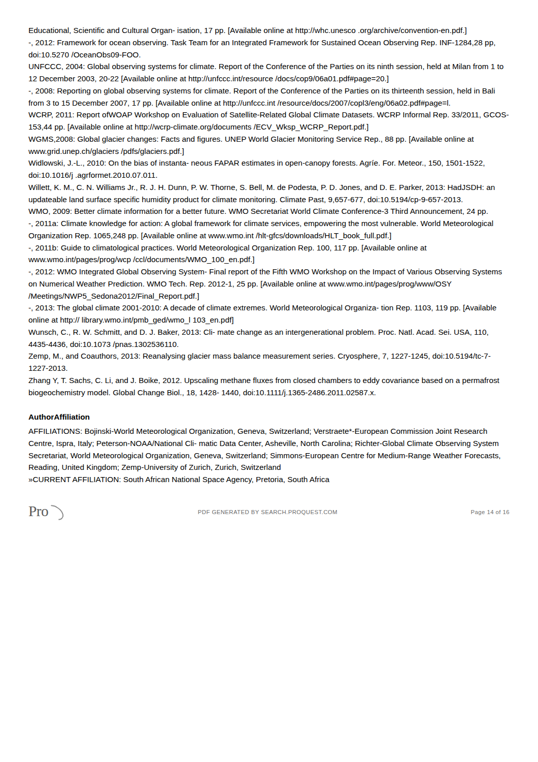Educational, Scientific and Cultural Organ- isation, 17 pp. [Available online at http://whc.unesco .org/archive/convention-en.pdf.]
-, 2012: Framework for ocean observing. Task Team for an Integrated Framework for Sustained Ocean Observing Rep. INF-1284,28 pp, doi:10.5270 /OceanObs09-FOO.
UNFCCC, 2004: Global observing systems for climate. Report of the Conference of the Parties on its ninth session, held at Milan from 1 to 12 December 2003, 20-22 [Available online at http://unfccc.int/resource /docs/cop9/06a01.pdf#page=20.]
-, 2008: Reporting on global observing systems for climate. Report of the Conference of the Parties on its thirteenth session, held in Bali from 3 to 15 December 2007, 17 pp. [Available online at http://unfccc.int /resource/docs/2007/copl3/eng/06a02.pdf#page=l.
WCRP, 2011: Report ofWOAP Workshop on Evaluation of Satellite-Related Global Climate Datasets. WCRP Informal Rep. 33/2011, GCOS-153,44 pp. [Available online at http://wcrp-climate.org/documents /ECV_Wksp_WCRP_Report.pdf.]
WGMS,2008: Global glacier changes: Facts and figures. UNEP World Glacier Monitoring Service Rep., 88 pp. [Available online at www.grid.unep.ch/glaciers /pdfs/glaciers.pdf.]
Widlowski, J.-L., 2010: On the bias of instanta- neous FAPAR estimates in open-canopy forests. Agríe. For. Meteor., 150, 1501-1522, doi:10.1016/j .agrformet.2010.07.011.
Willett, K. M., C. N. Williams Jr., R. J. H. Dunn, P. W. Thorne, S. Bell, M. de Podesta, P. D. Jones, and D. E. Parker, 2013: HadJSDH: an updateable land surface specific humidity product for climate monitoring. Climate Past, 9,657-677, doi:10.5194/cp-9-657-2013.
WMO, 2009: Better climate information for a better future. WMO Secretariat World Climate Conference-3 Third Announcement, 24 pp.
-, 2011a: Climate knowledge for action: A global framework for climate services, empowering the most vulnerable. World Meteorological Organization Rep. 1065,248 pp. [Available online at www.wmo.int /hlt-gfcs/downloads/HLT_book_full.pdf.]
-, 2011b: Guide to climatological practices. World Meteorological Organization Rep. 100, 117 pp. [Available online at www.wmo.int/pages/prog/wcp /ccl/documents/WMO_100_en.pdf.]
-, 2012: WMO Integrated Global Observing System- Final report of the Fifth WMO Workshop on the Impact of Various Observing Systems on Numerical Weather Prediction. WMO Tech. Rep. 2012-1, 25 pp. [Available online at www.wmo.int/pages/prog/www/OSY /Meetings/NWP5_Sedona2012/Final_Report.pdf.]
-, 2013: The global climate 2001-2010: A decade of climate extremes. World Meteorological Organiza- tion Rep. 1103, 119 pp. [Available online at http:// library.wmo.int/pmb_ged/wmo_l 103_en.pdf]
Wunsch, C., R. W. Schmitt, and D. J. Baker, 2013: Cli- mate change as an intergenerational problem. Proc. Natl. Acad. Sei. USA, 110, 4435-4436, doi:10.1073 /pnas.1302536110.
Zemp, M., and Coauthors, 2013: Reanalysing glacier mass balance measurement series. Cryosphere, 7, 1227-1245, doi:10.5194/tc-7-1227-2013.
Zhang Y, T. Sachs, C. Li, and J. Boike, 2012. Upscaling methane fluxes from closed chambers to eddy covariance based on a permafrost biogeochemistry model. Global Change Biol., 18, 1428- 1440, doi:10.1111/j.1365-2486.2011.02587.x.
AuthorAffiliation
AFFILIATIONS: Bojinski-World Meteorological Organization, Geneva, Switzerland; Verstraete*-European Commission Joint Research Centre, Ispra, Italy; Peterson-NOAA/National Cli- matic Data Center, Asheville, North Carolina; Richter-Global Climate Observing System Secretariat, World Meteorological Organization, Geneva, Switzerland; Simmons-European Centre for Medium-Range Weather Forecasts, Reading, United Kingdom; Zemp-University of Zurich, Zurich, Switzerland
»CURRENT AFFILIATION: South African National Space Agency, Pretoria, South Africa
Pro
PDF GENERATED BY SEARCH.PROQUEST.COM
Page 14 of 16